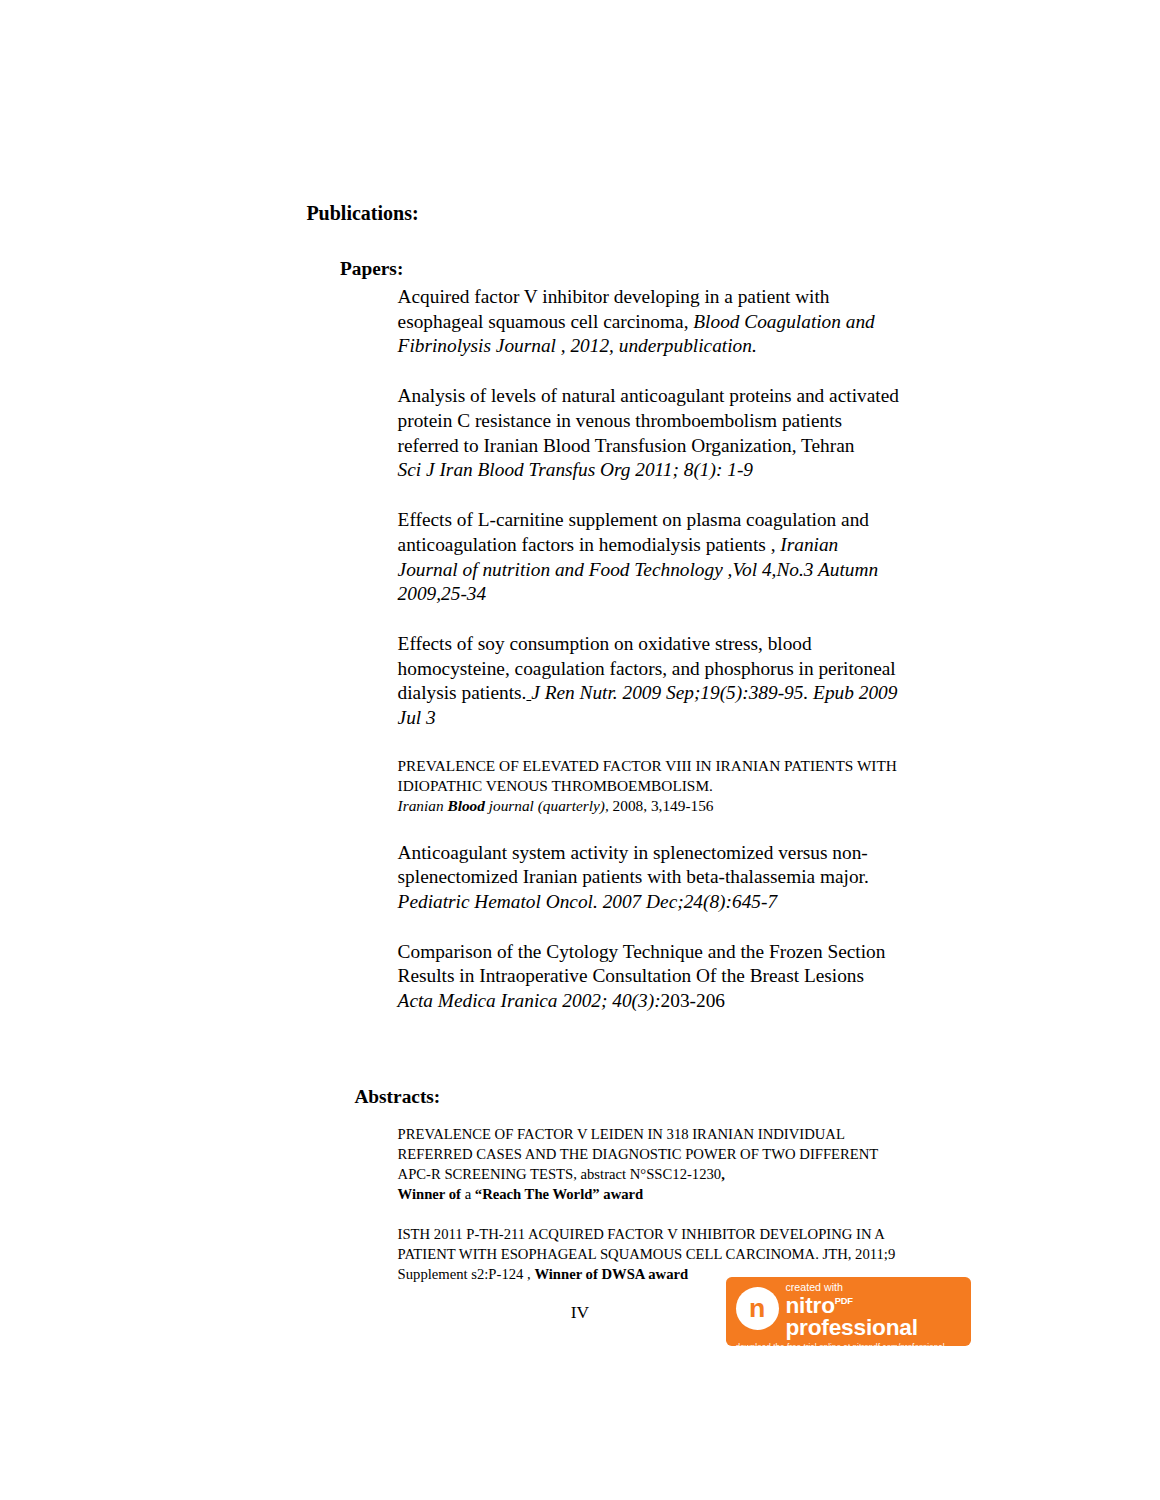Publications:
Papers:
Acquired factor V inhibitor developing in a patient with esophageal squamous cell carcinoma, Blood Coagulation and Fibrinolysis Journal , 2012, underpublication.
Analysis of levels of natural anticoagulant proteins and activated protein C resistance in venous thromboembolism patients referred to Iranian Blood Transfusion Organization, Tehran
Sci J Iran Blood Transfus Org 2011; 8(1): 1-9
Effects of L-carnitine supplement on plasma coagulation and anticoagulation factors in hemodialysis patients , Iranian Journal of nutrition and Food Technology ,Vol 4,No.3 Autumn 2009,25-34
Effects of soy consumption on oxidative stress, blood homocysteine, coagulation factors, and phosphorus in peritoneal dialysis patients. J Ren Nutr. 2009 Sep;19(5):389-95. Epub 2009 Jul 3
PREVALENCE OF ELEVATED FACTOR VIII IN IRANIAN PATIENTS WITH IDIOPATHIC VENOUS THROMBOEMBOLISM.
Iranian Blood journal (quarterly), 2008, 3,149-156
Anticoagulant system activity in splenectomized versus non-splenectomized Iranian patients with beta-thalassemia major.
Pediatric Hematol Oncol. 2007 Dec;24(8):645-7
Comparison of the Cytology Technique and the Frozen Section Results in Intraoperative Consultation Of the Breast Lesions
Acta Medica Iranica 2002; 40(3): 203-206
Abstracts:
PREVALENCE OF FACTOR V LEIDEN IN 318 IRANIAN INDIVIDUAL REFERRED CASES AND THE DIAGNOSTIC POWER OF TWO DIFFERENT APC-R SCREENING TESTS, abstract N°SSC12-1230,
Winner of a “Reach The World” award
ISTH 2011 P-TH-211 ACQUIRED FACTOR V INHIBITOR DEVELOPING IN A PATIENT WITH ESOPHAGEAL SQUAMOUS CELL CARCINOMA. JTH, 2011; 9 Supplement s2:P-124 , Winner of DWSA award
IV
n
created with
nitroPDF professional
download the free trial online at nitropdf.com/professional